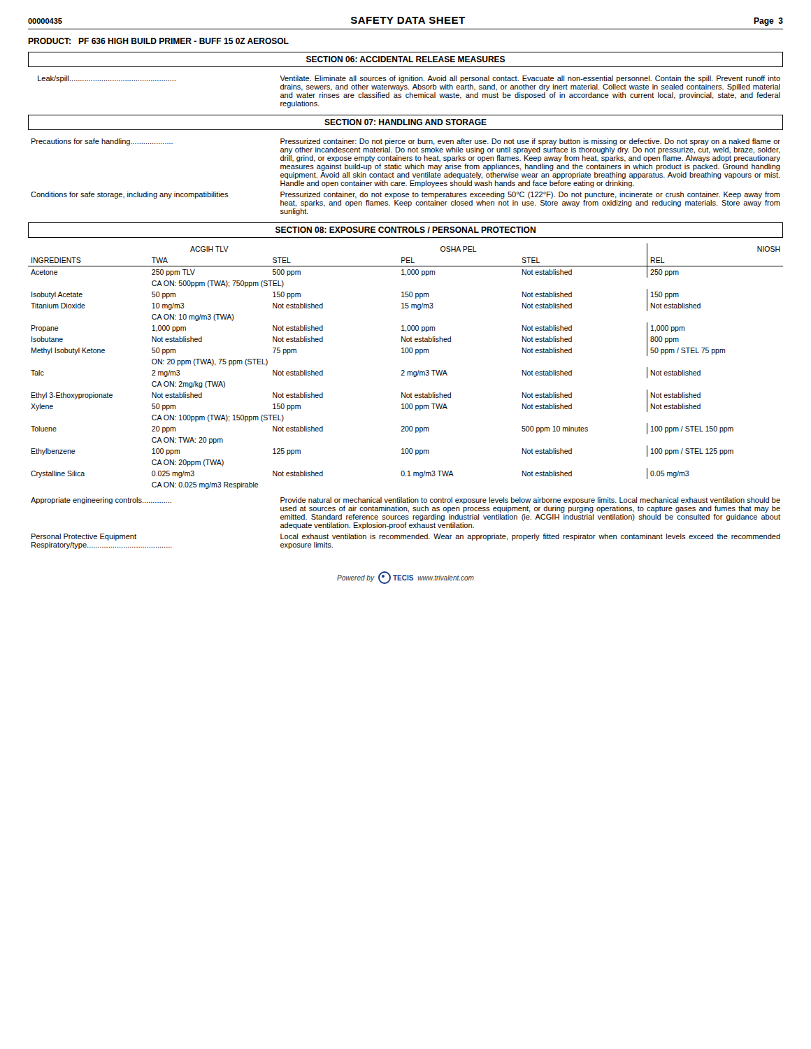00000435
SAFETY DATA SHEET
Page 3
PRODUCT: PF 636 HIGH BUILD PRIMER - BUFF 15 0Z AEROSOL
SECTION 06: ACCIDENTAL RELEASE MEASURES
| Leak/spill .................................................. | Ventilate. Eliminate all sources of ignition. Avoid all personal contact. Evacuate all non-essential personnel. Contain the spill. Prevent runoff into drains, sewers, and other waterways. Absorb with earth, sand, or another dry inert material. Collect waste in sealed containers. Spilled material and water rinses are classified as chemical waste, and must be disposed of in accordance with current local, provincial, state, and federal regulations. |
SECTION 07: HANDLING AND STORAGE
| Precautions for safe handling .................... | Pressurized container: Do not pierce or burn, even after use. Do not use if spray button is missing or defective. Do not spray on a naked flame or any other incandescent material. Do not smoke while using or until sprayed surface is thoroughly dry. Do not pressurize, cut, weld, braze, solder, drill, grind, or expose empty containers to heat, sparks or open flames. Keep away from heat, sparks, and open flame. Always adopt precautionary measures against build-up of static which may arise from appliances, handling and the containers in which product is packed. Ground handling equipment. Avoid all skin contact and ventilate adequately, otherwise wear an appropriate breathing apparatus. Avoid breathing vapours or mist. Handle and open container with care. Employees should wash hands and face before eating or drinking. |
| Conditions for safe storage, including any incompatibilities | Pressurized container, do not expose to temperatures exceeding 50°C (122°F). Do not puncture, incinerate or crush container. Keep away from heat, sparks, and open flames. Keep container closed when not in use. Store away from oxidizing and reducing materials. Store away from sunlight. |
SECTION 08: EXPOSURE CONTROLS / PERSONAL PROTECTION
| | ACGIH TLV | | OSHA PEL | | NIOSH |
| --- | --- | --- | --- | --- | --- |
| INGREDIENTS | TWA | STEL | PEL | STEL | REL |
| Acetone | 250 ppm TLV | 500 ppm | 1,000 ppm | Not established | 250 ppm |
| | CA ON: 500ppm (TWA); 750ppm (STEL) |
| Isobutyl Acetate | 50 ppm | 150 ppm | 150 ppm | Not established | 150 ppm |
| Titanium Dioxide | 10 mg/m3 | Not established | 15 mg/m3 | Not established | Not established |
| | CA ON: 10 mg/m3 (TWA) |
| Propane | 1,000 ppm | Not established | 1,000 ppm | Not established | 1,000 ppm |
| Isobutane | Not established | Not established | Not established | Not established | 800 ppm |
| Methyl Isobutyl Ketone | 50 ppm | 75 ppm | 100 ppm | Not established | 50 ppm / STEL 75 ppm |
| | ON: 20 ppm (TWA), 75 ppm (STEL) |
| Talc | 2 mg/m3 | Not established | 2 mg/m3 TWA | Not established | Not established |
| | CA ON: 2mg/kg (TWA) |
| Ethyl 3-Ethoxypropionate | Not established | Not established | Not established | Not established | Not established |
| Xylene | 50 ppm | 150 ppm | 100 ppm TWA | Not established | Not established |
| | CA ON: 100ppm (TWA); 150ppm (STEL) |
| Toluene | 20 ppm | Not established | 200 ppm | 500 ppm 10 minutes | 100 ppm / STEL 150 ppm |
| | CA ON: TWA: 20 ppm |
| Ethylbenzene | 100 ppm | 125 ppm | 100 ppm | Not established | 100 ppm / STEL 125 ppm |
| | CA ON: 20ppm (TWA) |
| Crystalline Silica | 0.025 mg/m3 | Not established | 0.1 mg/m3 TWA | Not established | 0.05 mg/m3 |
| | CA ON: 0.025 mg/m3 Respirable |
| Appropriate engineering controls .............. | Provide natural or mechanical ventilation to control exposure levels below airborne exposure limits. Local mechanical exhaust ventilation should be used at sources of air contamination, such as open process equipment, or during purging operations, to capture gases and fumes that may be emitted. Standard reference sources regarding industrial ventilation (ie. ACGIH industrial ventilation) should be consulted for guidance about adequate ventilation. Explosion-proof exhaust ventilation. |
| Personal Protective Equipment Respiratory/type ........................................ | Local exhaust ventilation is recommended. Wear an appropriate, properly fitted respirator when contaminant levels exceed the recommended exposure limits. |
Powered by TECIS www.trivalent.com